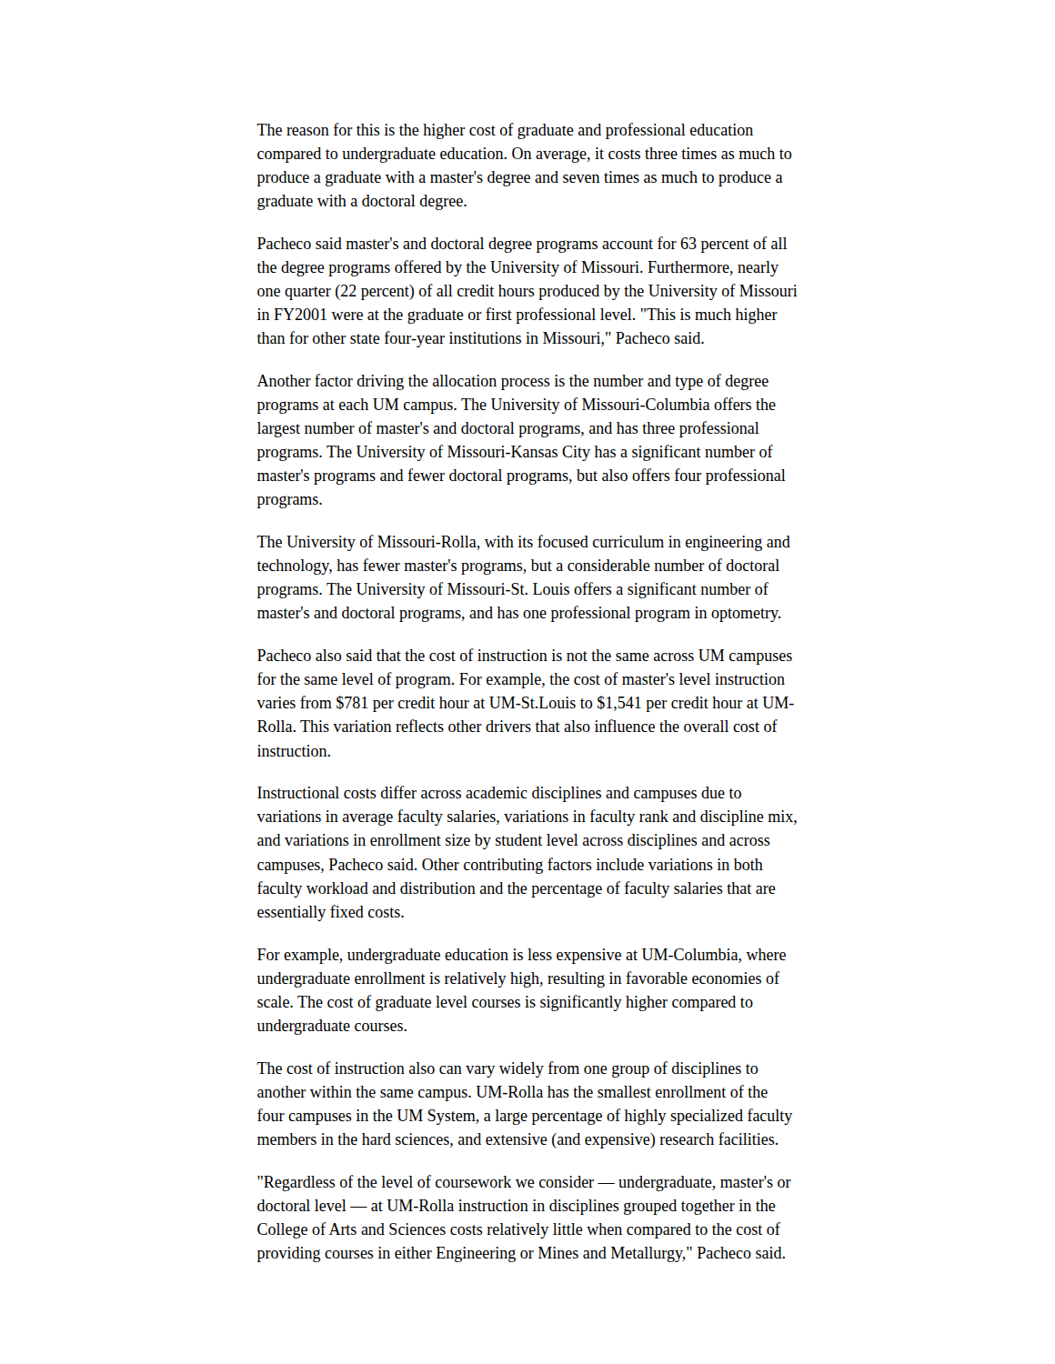The reason for this is the higher cost of graduate and professional education compared to undergraduate education. On average, it costs three times as much to produce a graduate with a master's degree and seven times as much to produce a graduate with a doctoral degree.
Pacheco said master's and doctoral degree programs account for 63 percent of all the degree programs offered by the University of Missouri. Furthermore, nearly one quarter (22 percent) of all credit hours produced by the University of Missouri in FY2001 were at the graduate or first professional level. "This is much higher than for other state four-year institutions in Missouri," Pacheco said.
Another factor driving the allocation process is the number and type of degree programs at each UM campus. The University of Missouri-Columbia offers the largest number of master's and doctoral programs, and has three professional programs. The University of Missouri-Kansas City has a significant number of master's programs and fewer doctoral programs, but also offers four professional programs.
The University of Missouri-Rolla, with its focused curriculum in engineering and technology, has fewer master's programs, but a considerable number of doctoral programs. The University of Missouri-St. Louis offers a significant number of master's and doctoral programs, and has one professional program in optometry.
Pacheco also said that the cost of instruction is not the same across UM campuses for the same level of program. For example, the cost of master's level instruction varies from $781 per credit hour at UM-St.Louis to $1,541 per credit hour at UM-Rolla. This variation reflects other drivers that also influence the overall cost of instruction.
Instructional costs differ across academic disciplines and campuses due to variations in average faculty salaries, variations in faculty rank and discipline mix, and variations in enrollment size by student level across disciplines and across campuses, Pacheco said. Other contributing factors include variations in both faculty workload and distribution and the percentage of faculty salaries that are essentially fixed costs.
For example, undergraduate education is less expensive at UM-Columbia, where undergraduate enrollment is relatively high, resulting in favorable economies of scale. The cost of graduate level courses is significantly higher compared to undergraduate courses.
The cost of instruction also can vary widely from one group of disciplines to another within the same campus. UM-Rolla has the smallest enrollment of the four campuses in the UM System, a large percentage of highly specialized faculty members in the hard sciences, and extensive (and expensive) research facilities.
"Regardless of the level of coursework we consider — undergraduate, master's or doctoral level — at UM-Rolla instruction in disciplines grouped together in the College of Arts and Sciences costs relatively little when compared to the cost of providing courses in either Engineering or Mines and Metallurgy," Pacheco said.